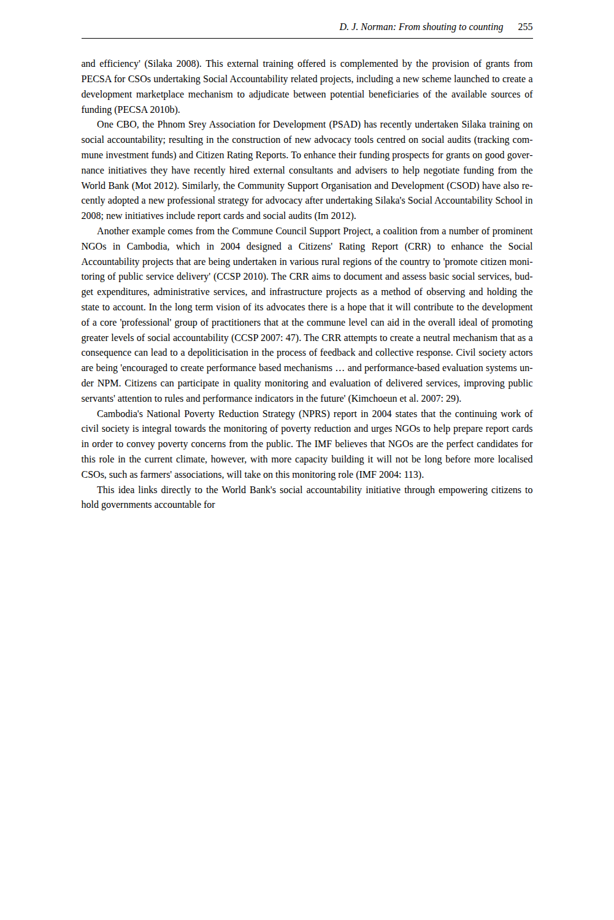D. J. Norman: From shouting to counting 255
and efficiency' (Silaka 2008). This external training offered is complemented by the provision of grants from PECSA for CSOs undertaking Social Accountability related projects, including a new scheme launched to create a development marketplace mechanism to adjudicate between potential beneficiaries of the available sources of funding (PECSA 2010b).
One CBO, the Phnom Srey Association for Development (PSAD) has recently undertaken Silaka training on social accountability; resulting in the construction of new advocacy tools centred on social audits (tracking commune investment funds) and Citizen Rating Reports. To enhance their funding prospects for grants on good governance initiatives they have recently hired external consultants and advisers to help negotiate funding from the World Bank (Mot 2012). Similarly, the Community Support Organisation and Development (CSOD) have also recently adopted a new professional strategy for advocacy after undertaking Silaka's Social Accountability School in 2008; new initiatives include report cards and social audits (Im 2012).
Another example comes from the Commune Council Support Project, a coalition from a number of prominent NGOs in Cambodia, which in 2004 designed a Citizens' Rating Report (CRR) to enhance the Social Accountability projects that are being undertaken in various rural regions of the country to 'promote citizen monitoring of public service delivery' (CCSP 2010). The CRR aims to document and assess basic social services, budget expenditures, administrative services, and infrastructure projects as a method of observing and holding the state to account. In the long term vision of its advocates there is a hope that it will contribute to the development of a core 'professional' group of practitioners that at the commune level can aid in the overall ideal of promoting greater levels of social accountability (CCSP 2007: 47). The CRR attempts to create a neutral mechanism that as a consequence can lead to a depoliticisation in the process of feedback and collective response. Civil society actors are being 'encouraged to create performance based mechanisms … and performance-based evaluation systems under NPM. Citizens can participate in quality monitoring and evaluation of delivered services, improving public servants' attention to rules and performance indicators in the future' (Kimchoeun et al. 2007: 29).
Cambodia's National Poverty Reduction Strategy (NPRS) report in 2004 states that the continuing work of civil society is integral towards the monitoring of poverty reduction and urges NGOs to help prepare report cards in order to convey poverty concerns from the public. The IMF believes that NGOs are the perfect candidates for this role in the current climate, however, with more capacity building it will not be long before more localised CSOs, such as farmers' associations, will take on this monitoring role (IMF 2004: 113).
This idea links directly to the World Bank's social accountability initiative through empowering citizens to hold governments accountable for